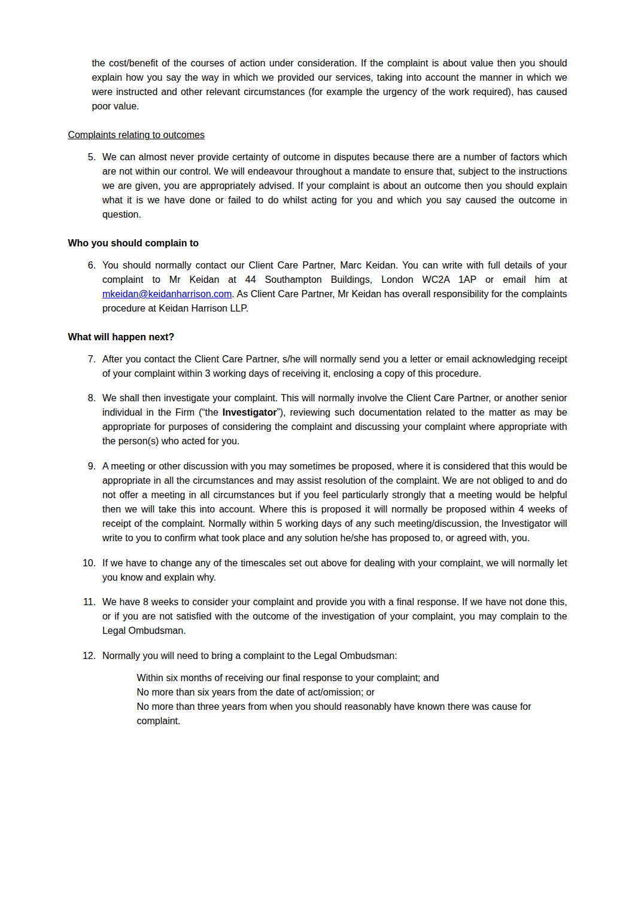the cost/benefit of the courses of action under consideration. If the complaint is about value then you should explain how you say the way in which we provided our services, taking into account the manner in which we were instructed and other relevant circumstances (for example the urgency of the work required), has caused poor value.
Complaints relating to outcomes
We can almost never provide certainty of outcome in disputes because there are a number of factors which are not within our control. We will endeavour throughout a mandate to ensure that, subject to the instructions we are given, you are appropriately advised. If your complaint is about an outcome then you should explain what it is we have done or failed to do whilst acting for you and which you say caused the outcome in question.
Who you should complain to
You should normally contact our Client Care Partner, Marc Keidan. You can write with full details of your complaint to Mr Keidan at 44 Southampton Buildings, London WC2A 1AP or email him at mkeidan@keidanharrison.com. As Client Care Partner, Mr Keidan has overall responsibility for the complaints procedure at Keidan Harrison LLP.
What will happen next?
After you contact the Client Care Partner, s/he will normally send you a letter or email acknowledging receipt of your complaint within 3 working days of receiving it, enclosing a copy of this procedure.
We shall then investigate your complaint. This will normally involve the Client Care Partner, or another senior individual in the Firm (“the Investigator”), reviewing such documentation related to the matter as may be appropriate for purposes of considering the complaint and discussing your complaint where appropriate with the person(s) who acted for you.
A meeting or other discussion with you may sometimes be proposed, where it is considered that this would be appropriate in all the circumstances and may assist resolution of the complaint. We are not obliged to and do not offer a meeting in all circumstances but if you feel particularly strongly that a meeting would be helpful then we will take this into account. Where this is proposed it will normally be proposed within 4 weeks of receipt of the complaint. Normally within 5 working days of any such meeting/discussion, the Investigator will write to you to confirm what took place and any solution he/she has proposed to, or agreed with, you.
If we have to change any of the timescales set out above for dealing with your complaint, we will normally let you know and explain why.
We have 8 weeks to consider your complaint and provide you with a final response. If we have not done this, or if you are not satisfied with the outcome of the investigation of your complaint, you may complain to the Legal Ombudsman.
Normally you will need to bring a complaint to the Legal Ombudsman:
Within six months of receiving our final response to your complaint; and
No more than six years from the date of act/omission; or
No more than three years from when you should reasonably have known there was cause for complaint.